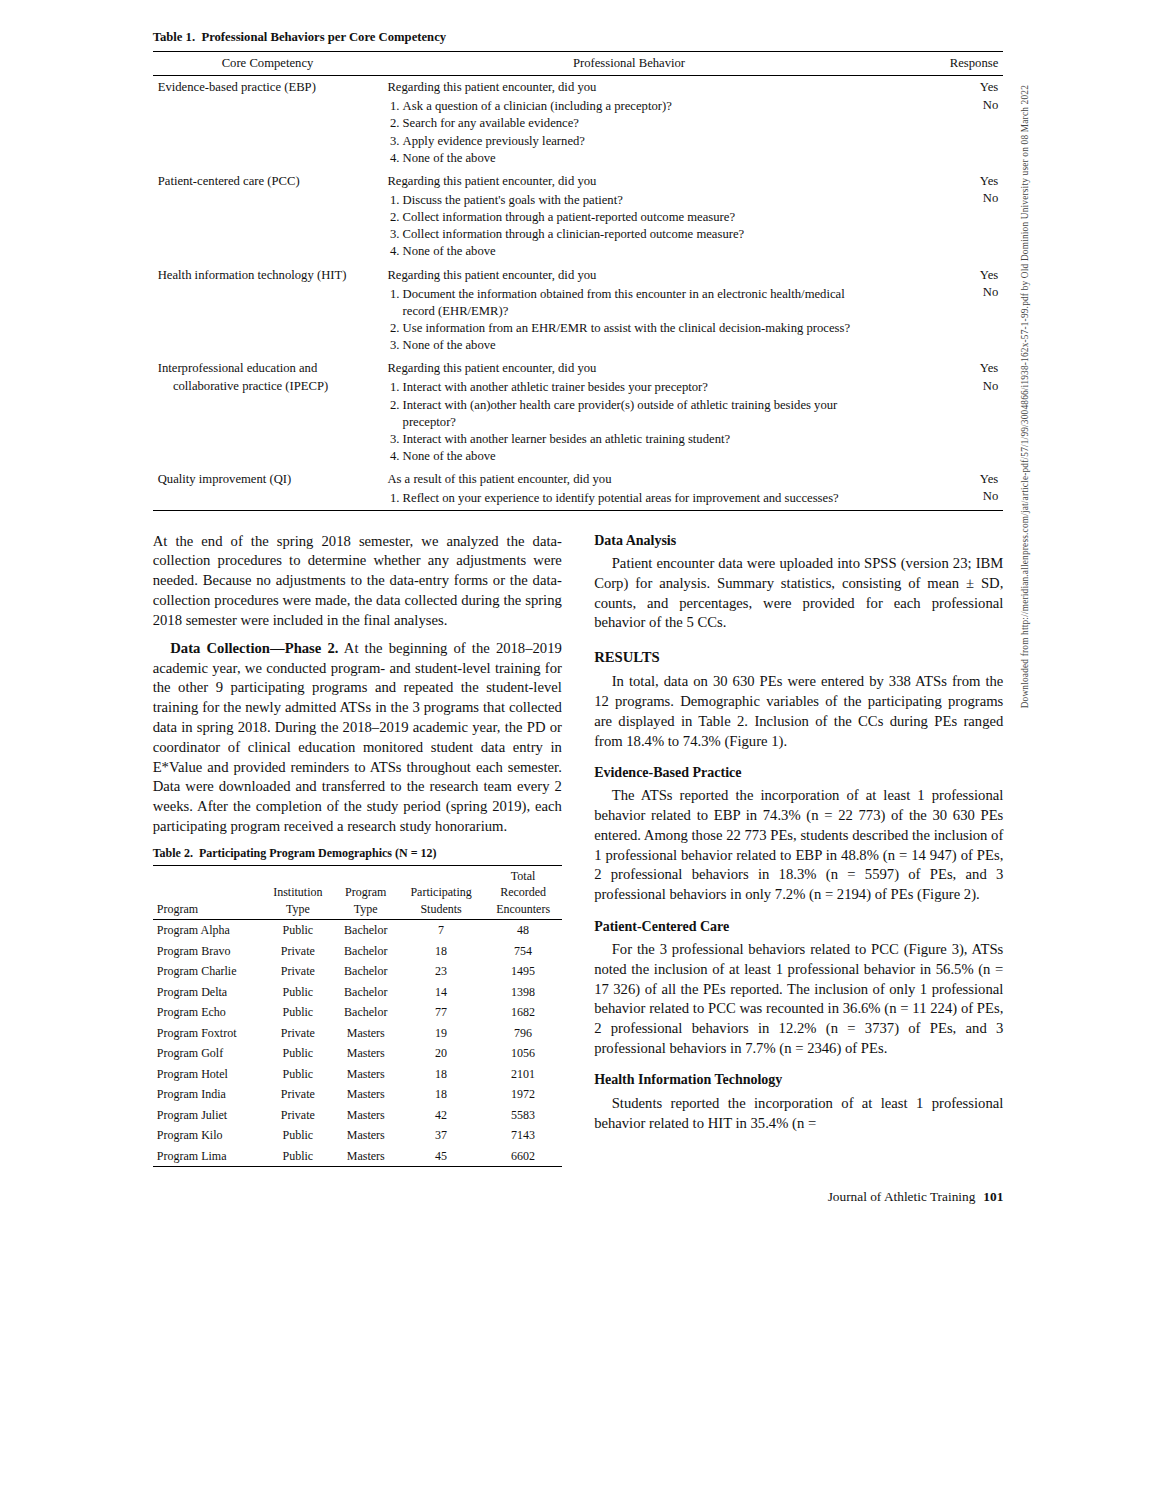Downloaded from http://meridian.allenpress.com/jat/article-pdf/57/1/99/3004866/i1938-162x-57-1-99.pdf by Old Dominion University user on 08 March 2022
Table 1. Professional Behaviors per Core Competency
| Core Competency | Professional Behavior | Response |
| --- | --- | --- |
| Evidence-based practice (EBP) | Regarding this patient encounter, did you Ask a question of a clinician (including a preceptor)? Search for any available evidence? Apply evidence previously learned? None of the above | Yes No |
| Patient-centered care (PCC) | Regarding this patient encounter, did you Discuss the patient's goals with the patient? Collect information through a patient-reported outcome measure? Collect information through a clinician-reported outcome measure? None of the above | Yes No |
| Health information technology (HIT) | Regarding this patient encounter, did you Document the information obtained from this encounter in an electronic health/medical record (EHR/EMR)? Use information from an EHR/EMR to assist with the clinical decision-making process? None of the above | Yes No |
| Interprofessional education and collaborative practice (IPECP) | Regarding this patient encounter, did you Interact with another athletic trainer besides your preceptor? Interact with (an)other health care provider(s) outside of athletic training besides your preceptor? Interact with another learner besides an athletic training student? None of the above | Yes No |
| Quality improvement (QI) | As a result of this patient encounter, did you Reflect on your experience to identify potential areas for improvement and successes? | Yes No |
At the end of the spring 2018 semester, we analyzed the data-collection procedures to determine whether any adjustments were needed. Because no adjustments to the data-entry forms or the data-collection procedures were made, the data collected during the spring 2018 semester were included in the final analyses.
Data Collection—Phase 2. At the beginning of the 2018–2019 academic year, we conducted program- and student-level training for the other 9 participating programs and repeated the student-level training for the newly admitted ATSs in the 3 programs that collected data in spring 2018. During the 2018–2019 academic year, the PD or coordinator of clinical education monitored student data entry in E*Value and provided reminders to ATSs throughout each semester. Data were downloaded and transferred to the research team every 2 weeks. After the completion of the study period (spring 2019), each participating program received a research study honorarium.
Table 2. Participating Program Demographics (N = 12)
| Program | Institution Type | Program Type | Participating Students | Total Recorded Encounters |
| --- | --- | --- | --- | --- |
| Program Alpha | Public | Bachelor | 7 | 48 |
| Program Bravo | Private | Bachelor | 18 | 754 |
| Program Charlie | Private | Bachelor | 23 | 1495 |
| Program Delta | Public | Bachelor | 14 | 1398 |
| Program Echo | Public | Bachelor | 77 | 1682 |
| Program Foxtrot | Private | Masters | 19 | 796 |
| Program Golf | Public | Masters | 20 | 1056 |
| Program Hotel | Public | Masters | 18 | 2101 |
| Program India | Private | Masters | 18 | 1972 |
| Program Juliet | Private | Masters | 42 | 5583 |
| Program Kilo | Public | Masters | 37 | 7143 |
| Program Lima | Public | Masters | 45 | 6602 |
Data Analysis
Patient encounter data were uploaded into SPSS (version 23; IBM Corp) for analysis. Summary statistics, consisting of mean ± SD, counts, and percentages, were provided for each professional behavior of the 5 CCs.
RESULTS
In total, data on 30 630 PEs were entered by 338 ATSs from the 12 programs. Demographic variables of the participating programs are displayed in Table 2. Inclusion of the CCs during PEs ranged from 18.4% to 74.3% (Figure 1).
Evidence-Based Practice
The ATSs reported the incorporation of at least 1 professional behavior related to EBP in 74.3% (n = 22 773) of the 30 630 PEs entered. Among those 22 773 PEs, students described the inclusion of 1 professional behavior related to EBP in 48.8% (n = 14 947) of PEs, 2 professional behaviors in 18.3% (n = 5597) of PEs, and 3 professional behaviors in only 7.2% (n = 2194) of PEs (Figure 2).
Patient-Centered Care
For the 3 professional behaviors related to PCC (Figure 3), ATSs noted the inclusion of at least 1 professional behavior in 56.5% (n = 17 326) of all the PEs reported. The inclusion of only 1 professional behavior related to PCC was recounted in 36.6% (n = 11 224) of PEs, 2 professional behaviors in 12.2% (n = 3737) of PEs, and 3 professional behaviors in 7.7% (n = 2346) of PEs.
Health Information Technology
Students reported the incorporation of at least 1 professional behavior related to HIT in 35.4% (n =
Journal of Athletic Training 101